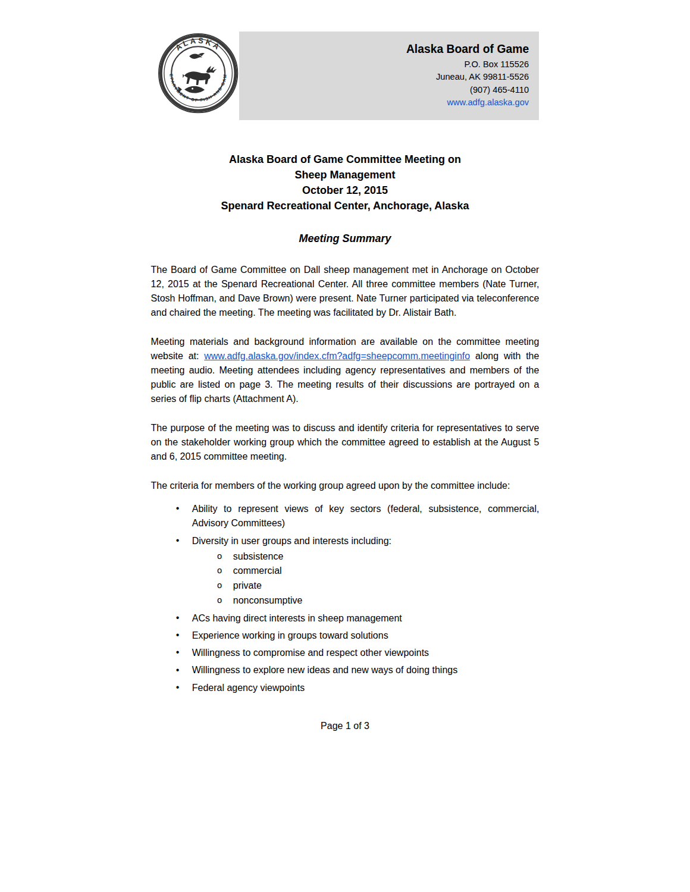ALASKA DEPARTMENT OF FISH AND GAME
Alaska Board of Game
P.O. Box 115526
Juneau, AK 99811-5526
(907) 465-4110
www.adfg.alaska.gov
Alaska Board of Game Committee Meeting on
Sheep Management
October 12, 2015
Spenard Recreational Center, Anchorage, Alaska
Meeting Summary
The Board of Game Committee on Dall sheep management met in Anchorage on October 12, 2015 at the Spenard Recreational Center. All three committee members (Nate Turner, Stosh Hoffman, and Dave Brown) were present. Nate Turner participated via teleconference and chaired the meeting. The meeting was facilitated by Dr. Alistair Bath.
Meeting materials and background information are available on the committee meeting website at: www.adfg.alaska.gov/index.cfm?adfg=sheepcomm.meetinginfo along with the meeting audio. Meeting attendees including agency representatives and members of the public are listed on page 3. The meeting results of their discussions are portrayed on a series of flip charts (Attachment A).
The purpose of the meeting was to discuss and identify criteria for representatives to serve on the stakeholder working group which the committee agreed to establish at the August 5 and 6, 2015 committee meeting.
The criteria for members of the working group agreed upon by the committee include:
Ability to represent views of key sectors (federal, subsistence, commercial, Advisory Committees)
Diversity in user groups and interests including:
subsistence
commercial
private
nonconsumptive
ACs having direct interests in sheep management
Experience working in groups toward solutions
Willingness to compromise and respect other viewpoints
Willingness to explore new ideas and new ways of doing things
Federal agency viewpoints
Page 1 of 3